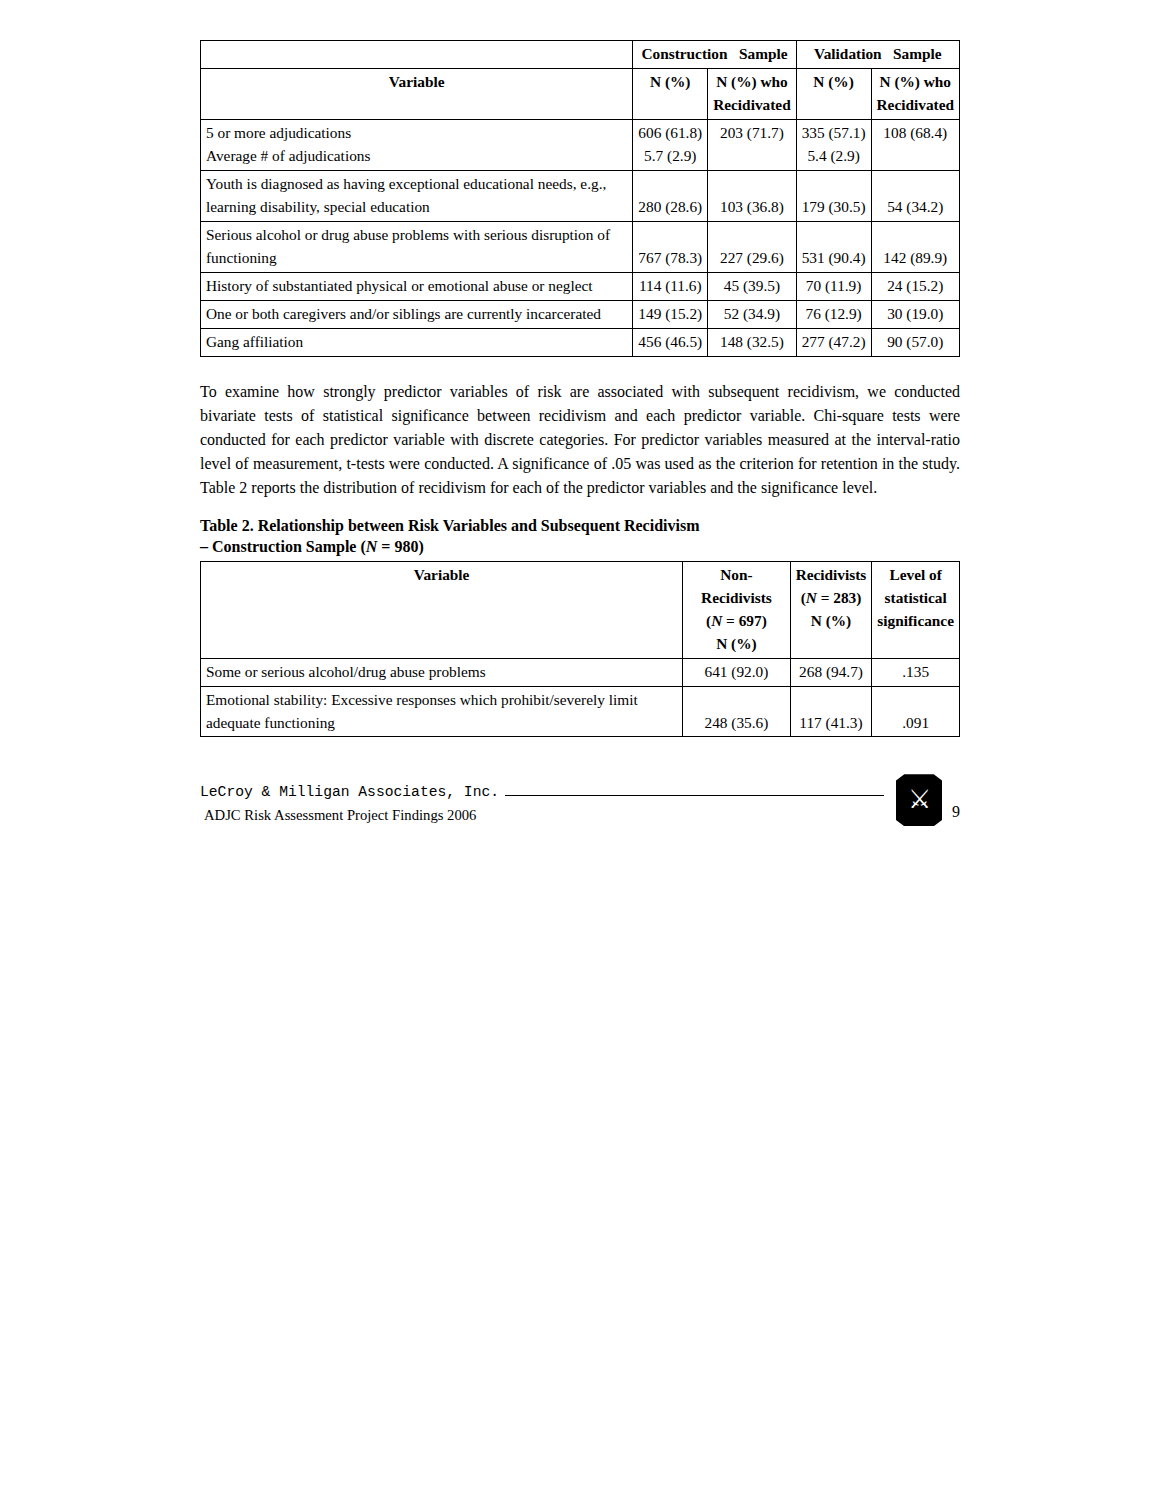| | Construction Sample | Validation Sample |
| --- | --- | --- |
| Variable | N (%) | N (%) who Recidivated | N (%) | N (%) who Recidivated |
| 5 or more adjudications Average # of adjudications | 606 (61.8) 5.7 (2.9) | 203 (71.7) | 335 (57.1) 5.4 (2.9) | 108 (68.4) |
| Youth is diagnosed as having exceptional educational needs, e.g., learning disability, special education | 280 (28.6) | 103 (36.8) | 179 (30.5) | 54 (34.2) |
| Serious alcohol or drug abuse problems with serious disruption of functioning | 767 (78.3) | 227 (29.6) | 531 (90.4) | 142 (89.9) |
| History of substantiated physical or emotional abuse or neglect | 114 (11.6) | 45 (39.5) | 70 (11.9) | 24 (15.2) |
| One or both caregivers and/or siblings are currently incarcerated | 149 (15.2) | 52 (34.9) | 76 (12.9) | 30 (19.0) |
| Gang affiliation | 456 (46.5) | 148 (32.5) | 277 (47.2) | 90 (57.0) |
To examine how strongly predictor variables of risk are associated with subsequent recidivism, we conducted bivariate tests of statistical significance between recidivism and each predictor variable. Chi-square tests were conducted for each predictor variable with discrete categories. For predictor variables measured at the interval-ratio level of measurement, t-tests were conducted. A significance of .05 was used as the criterion for retention in the study. Table 2 reports the distribution of recidivism for each of the predictor variables and the significance level.
Table 2. Relationship between Risk Variables and Subsequent Recidivism
– Construction Sample (N = 980)
| Variable | Non-Recidivists ( N = 697) N (%) | Recidivists ( N = 283) N (%) | Level of statistical significance |
| --- | --- | --- | --- |
| Some or serious alcohol/drug abuse problems | 641 (92.0) | 268 (94.7) | .135 |
| Emotional stability: Excessive responses which prohibit/severely limit adequate functioning | 248 (35.6) | 117 (41.3) | .091 |
LeCroy & Milligan Associates, Inc.
ADJC Risk Assessment Project Findings 2006
⚔
9